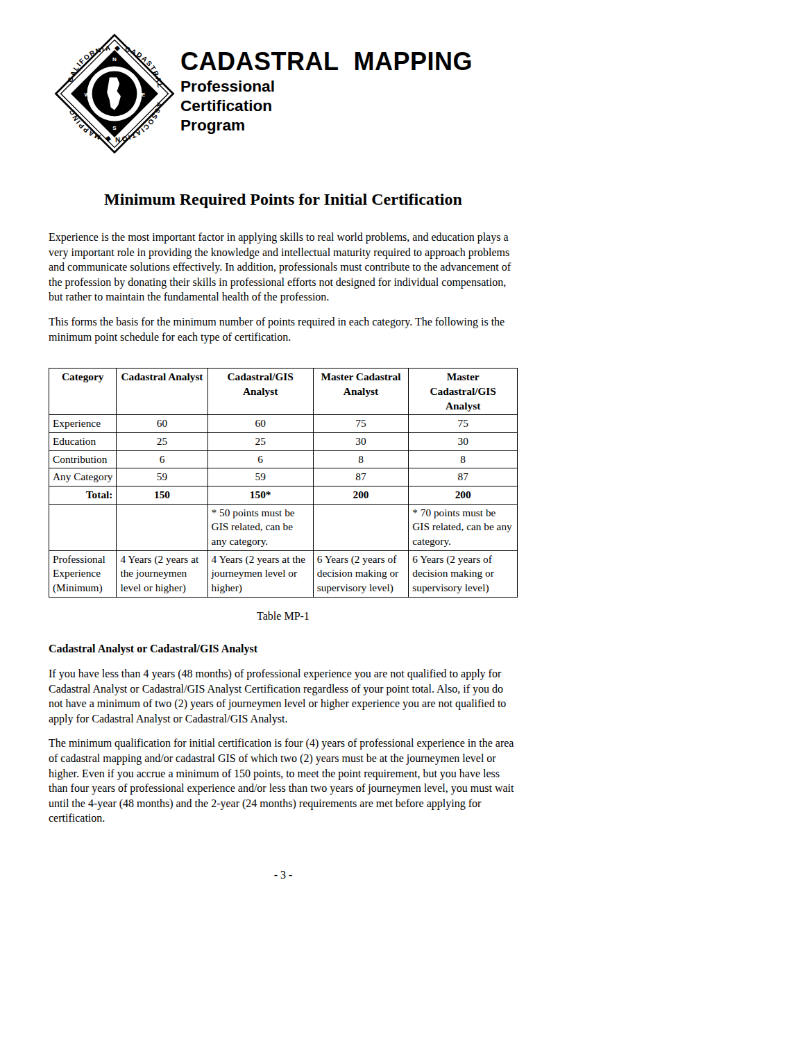N S W E CALIFORNIA ◆ CADASTRAL ASSOCIATION ◆ MAPPING
CADASTRAL MAPPING
Professional
Certification
Program
Minimum Required Points for Initial Certification
Experience is the most important factor in applying skills to real world problems, and education plays a very important role in providing the knowledge and intellectual maturity required to approach problems and communicate solutions effectively. In addition, professionals must contribute to the advancement of the profession by donating their skills in professional efforts not designed for individual compensation, but rather to maintain the fundamental health of the profession.
This forms the basis for the minimum number of points required in each category. The following is the minimum point schedule for each type of certification.
| Category | Cadastral Analyst | Cadastral/GIS Analyst | Master Cadastral Analyst | Master Cadastral/GIS Analyst |
| --- | --- | --- | --- | --- |
| Experience | 60 | 60 | 75 | 75 |
| Education | 25 | 25 | 30 | 30 |
| Contribution | 6 | 6 | 8 | 8 |
| Any Category | 59 | 59 | 87 | 87 |
| Total: | 150 | 150* | 200 | 200 |
| | | * 50 points must be GIS related, can be any category. | | * 70 points must be GIS related, can be any category. |
| Professional Experience (Minimum) | 4 Years (2 years at the journeymen level or higher) | 4 Years (2 years at the journeymen level or higher) | 6 Years (2 years of decision making or supervisory level) | 6 Years (2 years of decision making or supervisory level) |
Table MP-1
Cadastral Analyst or Cadastral/GIS Analyst
If you have less than 4 years (48 months) of professional experience you are not qualified to apply for Cadastral Analyst or Cadastral/GIS Analyst Certification regardless of your point total. Also, if you do not have a minimum of two (2) years of journeymen level or higher experience you are not qualified to apply for Cadastral Analyst or Cadastral/GIS Analyst.
The minimum qualification for initial certification is four (4) years of professional experience in the area of cadastral mapping and/or cadastral GIS of which two (2) years must be at the journeymen level or higher. Even if you accrue a minimum of 150 points, to meet the point requirement, but you have less than four years of professional experience and/or less than two years of journeymen level, you must wait until the 4-year (48 months) and the 2-year (24 months) requirements are met before applying for certification.
- 3 -